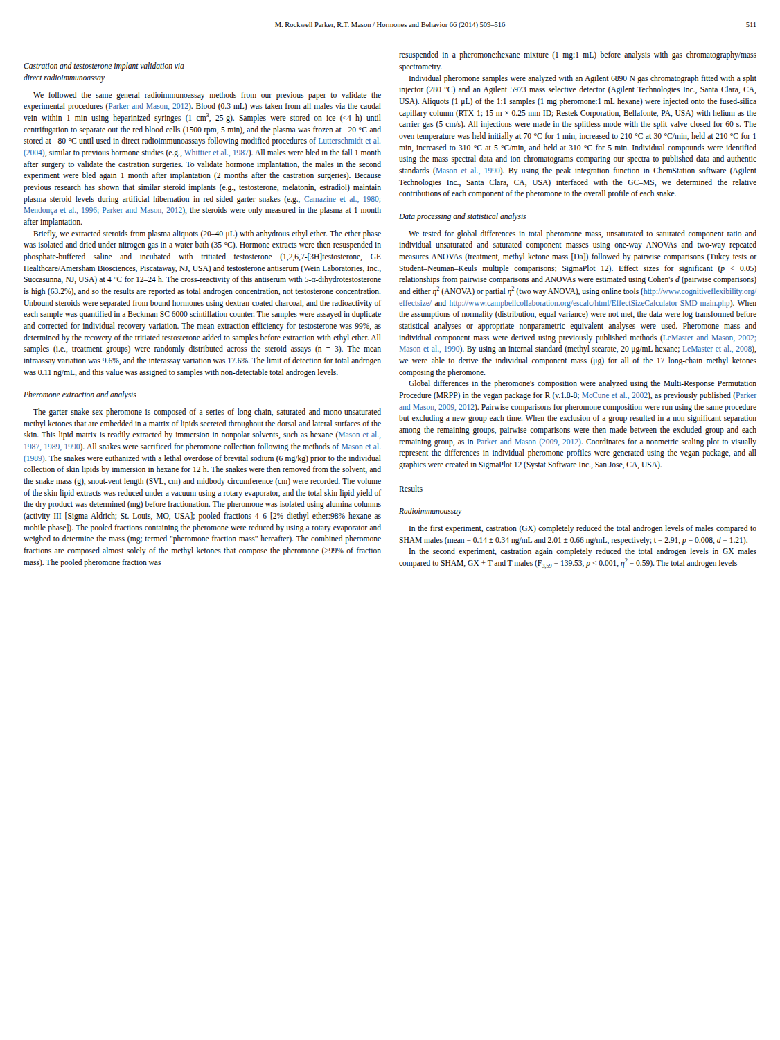M. Rockwell Parker, R.T. Mason / Hormones and Behavior 66 (2014) 509–516
511
Castration and testosterone implant validation via
direct radioimmunoassay
We followed the same general radioimmunoassay methods from our previous paper to validate the experimental procedures (Parker and Mason, 2012). Blood (0.3 mL) was taken from all males via the caudal vein within 1 min using heparinized syringes (1 cm3, 25-g). Samples were stored on ice (<4 h) until centrifugation to separate out the red blood cells (1500 rpm, 5 min), and the plasma was frozen at −20 °C and stored at −80 °C until used in direct radioimmunoassays following modified procedures of Lutterschmidt et al. (2004), similar to previous hormone studies (e.g., Whittier et al., 1987). All males were bled in the fall 1 month after surgery to validate the castration surgeries. To validate hormone implantation, the males in the second experiment were bled again 1 month after implantation (2 months after the castration surgeries). Because previous research has shown that similar steroid implants (e.g., testosterone, melatonin, estradiol) maintain plasma steroid levels during artificial hibernation in red-sided garter snakes (e.g., Camazine et al., 1980; Mendonça et al., 1996; Parker and Mason, 2012), the steroids were only measured in the plasma at 1 month after implantation.
Briefly, we extracted steroids from plasma aliquots (20–40 μL) with anhydrous ethyl ether. The ether phase was isolated and dried under nitrogen gas in a water bath (35 °C). Hormone extracts were then resuspended in phosphate-buffered saline and incubated with tritiated testosterone (1,2,6,7-[3H]testosterone, GE Healthcare/Amersham Biosciences, Piscataway, NJ, USA) and testosterone antiserum (Wein Laboratories, Inc., Succasunna, NJ, USA) at 4 °C for 12–24 h. The cross-reactivity of this antiserum with 5-α-dihydrotestosterone is high (63.2%), and so the results are reported as total androgen concentration, not testosterone concentration. Unbound steroids were separated from bound hormones using dextran-coated charcoal, and the radioactivity of each sample was quantified in a Beckman SC 6000 scintillation counter. The samples were assayed in duplicate and corrected for individual recovery variation. The mean extraction efficiency for testosterone was 99%, as determined by the recovery of the tritiated testosterone added to samples before extraction with ethyl ether. All samples (i.e., treatment groups) were randomly distributed across the steroid assays (n = 3). The mean intraassay variation was 9.6%, and the interassay variation was 17.6%. The limit of detection for total androgen was 0.11 ng/mL, and this value was assigned to samples with non-detectable total androgen levels.
Pheromone extraction and analysis
The garter snake sex pheromone is composed of a series of long-chain, saturated and mono-unsaturated methyl ketones that are embedded in a matrix of lipids secreted throughout the dorsal and lateral surfaces of the skin. This lipid matrix is readily extracted by immersion in nonpolar solvents, such as hexane (Mason et al., 1987, 1989, 1990). All snakes were sacrificed for pheromone collection following the methods of Mason et al. (1989). The snakes were euthanized with a lethal overdose of brevital sodium (6 mg/kg) prior to the individual collection of skin lipids by immersion in hexane for 12 h. The snakes were then removed from the solvent, and the snake mass (g), snout-vent length (SVL, cm) and midbody circumference (cm) were recorded. The volume of the skin lipid extracts was reduced under a vacuum using a rotary evaporator, and the total skin lipid yield of the dry product was determined (mg) before fractionation. The pheromone was isolated using alumina columns (activity III [Sigma-Aldrich; St. Louis, MO, USA]; pooled fractions 4–6 [2% diethyl ether:98% hexane as mobile phase]). The pooled fractions containing the pheromone were reduced by using a rotary evaporator and weighed to determine the mass (mg; termed "pheromone fraction mass" hereafter). The combined pheromone fractions are composed almost solely of the methyl ketones that compose the pheromone (>99% of fraction mass). The pooled pheromone fraction was
resuspended in a pheromone:hexane mixture (1 mg:1 mL) before analysis with gas chromatography/mass spectrometry.
Individual pheromone samples were analyzed with an Agilent 6890 N gas chromatograph fitted with a split injector (280 °C) and an Agilent 5973 mass selective detector (Agilent Technologies Inc., Santa Clara, CA, USA). Aliquots (1 μL) of the 1:1 samples (1 mg pheromone:1 mL hexane) were injected onto the fused-silica capillary column (RTX-1; 15 m × 0.25 mm ID; Restek Corporation, Bellafonte, PA, USA) with helium as the carrier gas (5 cm/s). All injections were made in the splitless mode with the split valve closed for 60 s. The oven temperature was held initially at 70 °C for 1 min, increased to 210 °C at 30 °C/min, held at 210 °C for 1 min, increased to 310 °C at 5 °C/min, and held at 310 °C for 5 min. Individual compounds were identified using the mass spectral data and ion chromatograms comparing our spectra to published data and authentic standards (Mason et al., 1990). By using the peak integration function in ChemStation software (Agilent Technologies Inc., Santa Clara, CA, USA) interfaced with the GC–MS, we determined the relative contributions of each component of the pheromone to the overall profile of each snake.
Data processing and statistical analysis
We tested for global differences in total pheromone mass, unsaturated to saturated component ratio and individual unsaturated and saturated component masses using one-way ANOVAs and two-way repeated measures ANOVAs (treatment, methyl ketone mass [Da]) followed by pairwise comparisons (Tukey tests or Student–Neuman–Keuls multiple comparisons; SigmaPlot 12). Effect sizes for significant (p < 0.05) relationships from pairwise comparisons and ANOVAs were estimated using Cohen's d (pairwise comparisons) and either η2 (ANOVA) or partial η2 (two way ANOVA), using online tools (http://www.cognitiveflexibility.org/effectsize/ and http://www.campbellcollaboration.org/escalc/html/EffectSizeCalculator-SMD-main.php). When the assumptions of normality (distribution, equal variance) were not met, the data were log-transformed before statistical analyses or appropriate nonparametric equivalent analyses were used. Pheromone mass and individual component mass were derived using previously published methods (LeMaster and Mason, 2002; Mason et al., 1990). By using an internal standard (methyl stearate, 20 μg/mL hexane; LeMaster et al., 2008), we were able to derive the individual component mass (μg) for all of the 17 long-chain methyl ketones composing the pheromone.
Global differences in the pheromone's composition were analyzed using the Multi-Response Permutation Procedure (MRPP) in the vegan package for R (v.1.8-8; McCune et al., 2002), as previously published (Parker and Mason, 2009, 2012). Pairwise comparisons for pheromone composition were run using the same procedure but excluding a new group each time. When the exclusion of a group resulted in a non-significant separation among the remaining groups, pairwise comparisons were then made between the excluded group and each remaining group, as in Parker and Mason (2009, 2012). Coordinates for a nonmetric scaling plot to visually represent the differences in individual pheromone profiles were generated using the vegan package, and all graphics were created in SigmaPlot 12 (Systat Software Inc., San Jose, CA, USA).
Results
Radioimmunoassay
In the first experiment, castration (GX) completely reduced the total androgen levels of males compared to SHAM males (mean = 0.14 ± 0.34 ng/mL and 2.01 ± 0.66 ng/mL, respectively; t = 2.91, p = 0.008, d = 1.21).
In the second experiment, castration again completely reduced the total androgen levels in GX males compared to SHAM, GX + T and T males (F3,59 = 139.53, p < 0.001, η2 = 0.59). The total androgen levels